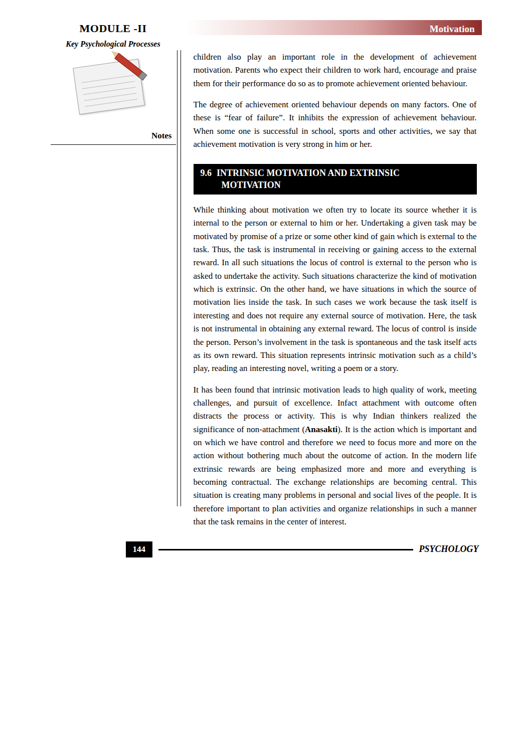MODULE -II
Key Psychological Processes
Motivation
Notes
children also play an important role in the development of achievement motivation. Parents who expect their children to work hard, encourage and praise them for their performance do so as to promote achievement oriented behaviour.
The degree of achievement oriented behaviour depends on many factors. One of these is “fear of failure”. It inhibits the expression of achievement behaviour. When some one is successful in school, sports and other activities, we say that achievement motivation is very strong in him or her.
9.6 INTRINSIC MOTIVATION AND EXTRINSICMOTIVATION
While thinking about motivation we often try to locate its source whether it is internal to the person or external to him or her. Undertaking a given task may be motivated by promise of a prize or some other kind of gain which is external to the task. Thus, the task is instrumental in receiving or gaining access to the external reward. In all such situations the locus of control is external to the person who is asked to undertake the activity. Such situations characterize the kind of motivation which is extrinsic. On the other hand, we have situations in which the source of motivation lies inside the task. In such cases we work because the task itself is interesting and does not require any external source of motivation. Here, the task is not instrumental in obtaining any external reward. The locus of control is inside the person. Person’s involvement in the task is spontaneous and the task itself acts as its own reward. This situation represents intrinsic motivation such as a child’s play, reading an interesting novel, writing a poem or a story.
It has been found that intrinsic motivation leads to high quality of work, meeting challenges, and pursuit of excellence. Infact attachment with outcome often distracts the process or activity. This is why Indian thinkers realized the significance of non-attachment (Anasakti). It is the action which is important and on which we have control and therefore we need to focus more and more on the action without bothering much about the outcome of action. In the modern life extrinsic rewards are being emphasized more and more and everything is becoming contractual. The exchange relationships are becoming central. This situation is creating many problems in personal and social lives of the people. It is therefore important to plan activities and organize relationships in such a manner that the task remains in the center of interest.
144
PSYCHOLOGY